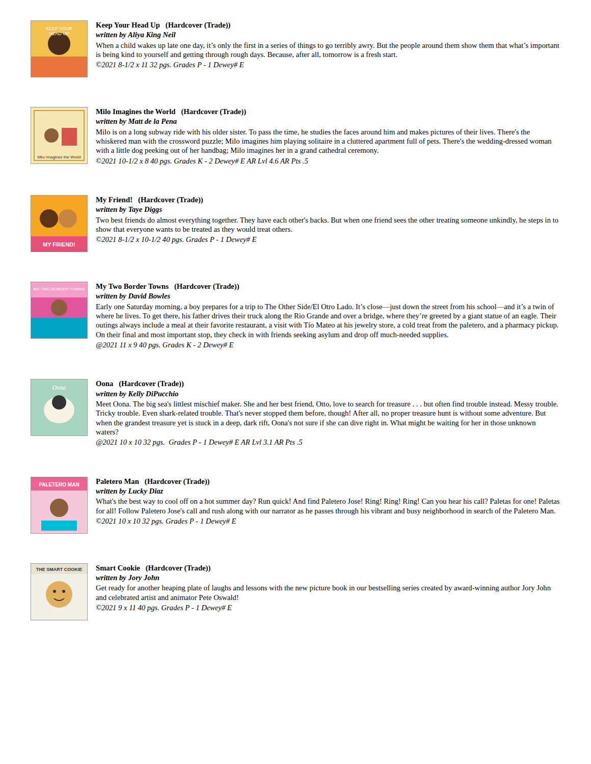Keep Your Head Up (Hardcover (Trade))
written by Aliya King Neil
When a child wakes up late one day, it’s only the first in a series of things to go terribly awry. But the people around them show them that what’s important is being kind to yourself and getting through rough days. Because, after all, tomorrow is a fresh start.
©2021 8-1/2 x 11 32 pgs. Grades P - 1 Dewey# E
Milo Imagines the World (Hardcover (Trade))
written by Matt de la Pena
Milo is on a long subway ride with his older sister. To pass the time, he studies the faces around him and makes pictures of their lives. There's the whiskered man with the crossword puzzle; Milo imagines him playing solitaire in a cluttered apartment full of pets. There's the wedding-dressed woman with a little dog peeking out of her handbag; Milo imagines her in a grand cathedral ceremony.
©2021 10-1/2 x 8 40 pgs. Grades K - 2 Dewey# E AR Lvl 4.6 AR Pts .5
My Friend! (Hardcover (Trade))
written by Taye Diggs
Two best friends do almost everything together. They have each other's backs. But when one friend sees the other treating someone unkindly, he steps in to show that everyone wants to be treated as they would treat others.
©2021 8-1/2 x 10-1/2 40 pgs. Grades P - 1 Dewey# E
My Two Border Towns (Hardcover (Trade))
written by David Bowles
Early one Saturday morning, a boy prepares for a trip to The Other Side/El Otro Lado. It’s close—just down the street from his school—and it’s a twin of where he lives. To get there, his father drives their truck along the Rio Grande and over a bridge, where they’re greeted by a giant statue of an eagle. Their outings always include a meal at their favorite restaurant, a visit with Tío Mateo at his jewelry store, a cold treat from the paletero, and a pharmacy pickup. On their final and most important stop, they check in with friends seeking asylum and drop off much-needed supplies.
@2021 11 x 9 40 pgs. Grades K - 2 Dewey# E
Oona (Hardcover (Trade))
written by Kelly DiPucchio
Meet Oona. The big sea's littlest mischief maker. She and her best friend, Otto, love to search for treasure . . . but often find trouble instead. Messy trouble. Tricky trouble. Even shark-related trouble. That's never stopped them before, though! After all, no proper treasure hunt is without some adventure. But when the grandest treasure yet is stuck in a deep, dark rift, Oona's not sure if she can dive right in. What might be waiting for her in those unknown waters?
@2021 10 x 10 32 pgs. Grades P - 1 Dewey# E AR Lvl 3.1 AR Pts .5
Paletero Man (Hardcover (Trade))
written by Lucky Diaz
What's the best way to cool off on a hot summer day? Run quick! And find Paletero Jose! Ring! Ring! Ring! Can you hear his call? Paletas for one! Paletas for all! Follow Paletero Jose's call and rush along with our narrator as he passes through his vibrant and busy neighborhood in search of the Paletero Man.
©2021 10 x 10 32 pgs. Grades P - 1 Dewey# E
Smart Cookie (Hardcover (Trade))
written by Jory John
Get ready for another heaping plate of laughs and lessons with the new picture book in our bestselling series created by award-winning author Jory John and celebrated artist and animator Pete Oswald!
©2021 9 x 11 40 pgs. Grades P - 1 Dewey# E